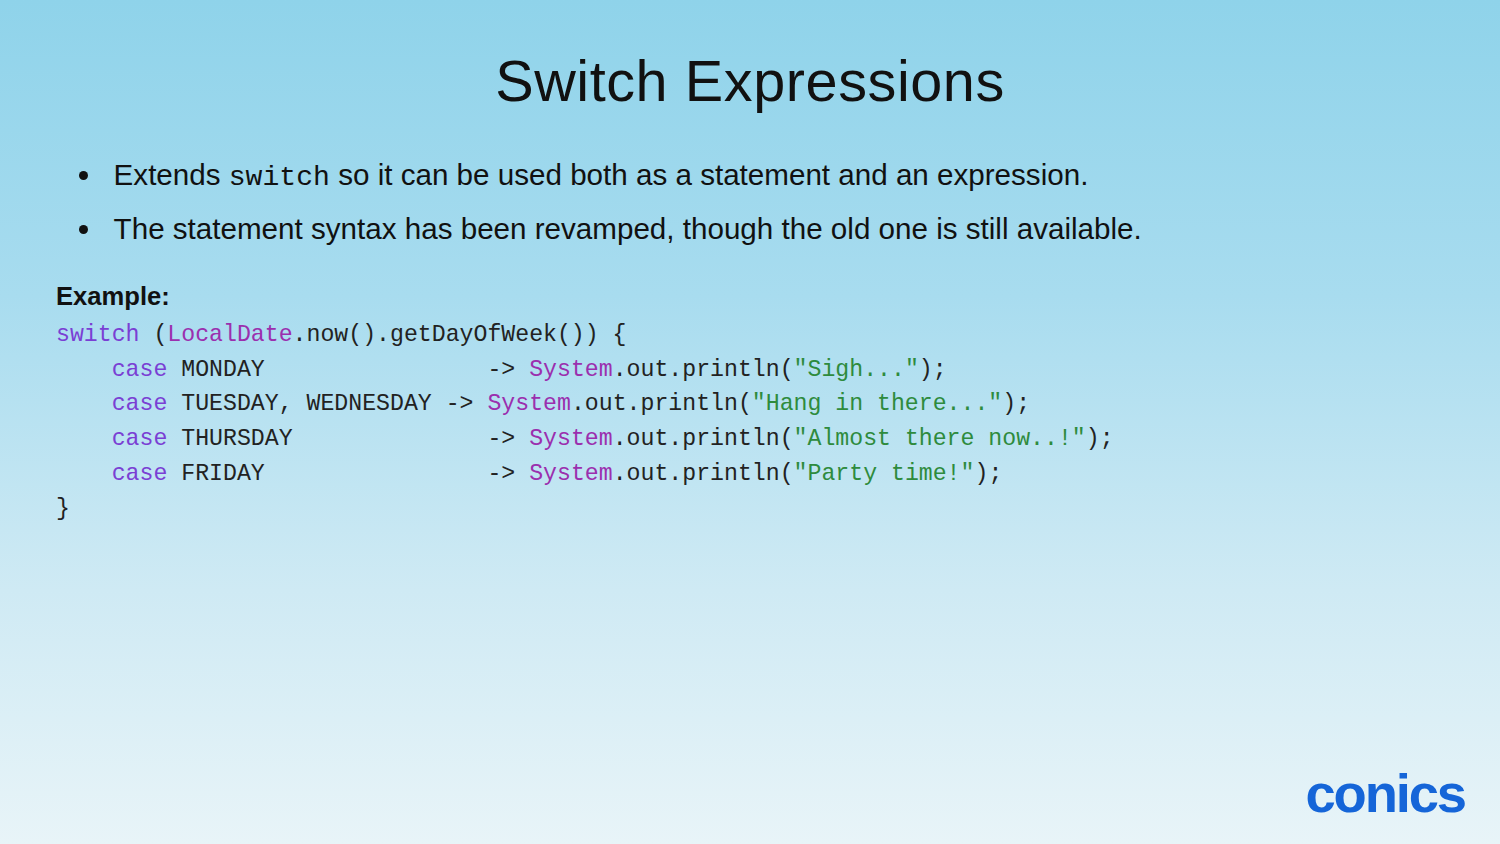Switch Expressions
Extends switch so it can be used both as a statement and an expression.
The statement syntax has been revamped, though the old one is still available.
Example:
switch (LocalDate.now().getDayOfWeek()) {
    case MONDAY                -> System.out.println("Sigh...");
    case TUESDAY, WEDNESDAY -> System.out.println("Hang in there...");
    case THURSDAY              -> System.out.println("Almost there now..!");
    case FRIDAY                -> System.out.println("Party time!");
}
conics